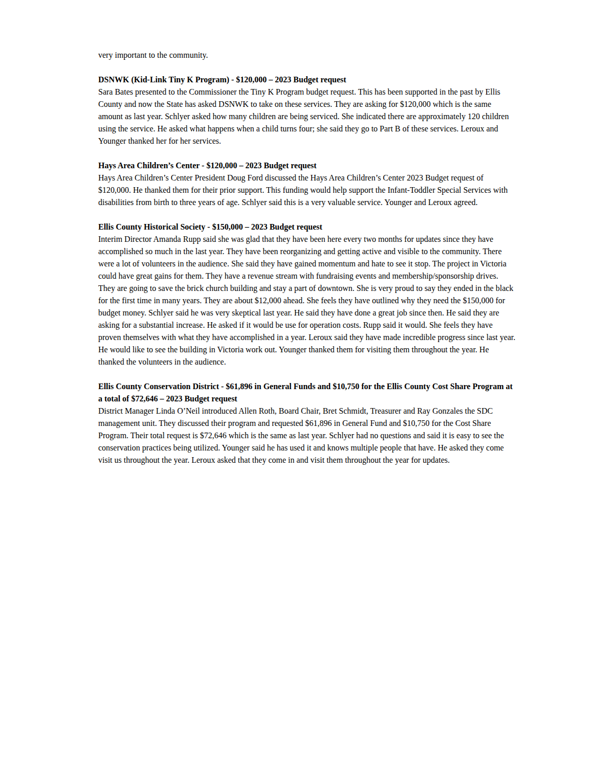very important to the community.
DSNWK (Kid-Link Tiny K Program) - $120,000 – 2023 Budget request
Sara Bates presented to the Commissioner the Tiny K Program budget request. This has been supported in the past by Ellis County and now the State has asked DSNWK to take on these services. They are asking for $120,000 which is the same amount as last year. Schlyer asked how many children are being serviced. She indicated there are approximately 120 children using the service. He asked what happens when a child turns four; she said they go to Part B of these services. Leroux and Younger thanked her for her services.
Hays Area Children’s Center - $120,000 – 2023 Budget request
Hays Area Children’s Center President Doug Ford discussed the Hays Area Children’s Center 2023 Budget request of $120,000. He thanked them for their prior support. This funding would help support the Infant-Toddler Special Services with disabilities from birth to three years of age. Schlyer said this is a very valuable service. Younger and Leroux agreed.
Ellis County Historical Society - $150,000 – 2023 Budget request
Interim Director Amanda Rupp said she was glad that they have been here every two months for updates since they have accomplished so much in the last year. They have been reorganizing and getting active and visible to the community. There were a lot of volunteers in the audience. She said they have gained momentum and hate to see it stop. The project in Victoria could have great gains for them. They have a revenue stream with fundraising events and membership/sponsorship drives. They are going to save the brick church building and stay a part of downtown. She is very proud to say they ended in the black for the first time in many years. They are about $12,000 ahead. She feels they have outlined why they need the $150,000 for budget money. Schlyer said he was very skeptical last year. He said they have done a great job since then. He said they are asking for a substantial increase. He asked if it would be use for operation costs. Rupp said it would. She feels they have proven themselves with what they have accomplished in a year. Leroux said they have made incredible progress since last year. He would like to see the building in Victoria work out. Younger thanked them for visiting them throughout the year. He thanked the volunteers in the audience.
Ellis County Conservation District - $61,896 in General Funds and $10,750 for the Ellis County Cost Share Program at a total of $72,646 – 2023 Budget request
District Manager Linda O’Neil introduced Allen Roth, Board Chair, Bret Schmidt, Treasurer and Ray Gonzales the SDC management unit. They discussed their program and requested $61,896 in General Fund and $10,750 for the Cost Share Program. Their total request is $72,646 which is the same as last year. Schlyer had no questions and said it is easy to see the conservation practices being utilized. Younger said he has used it and knows multiple people that have. He asked they come visit us throughout the year. Leroux asked that they come in and visit them throughout the year for updates.